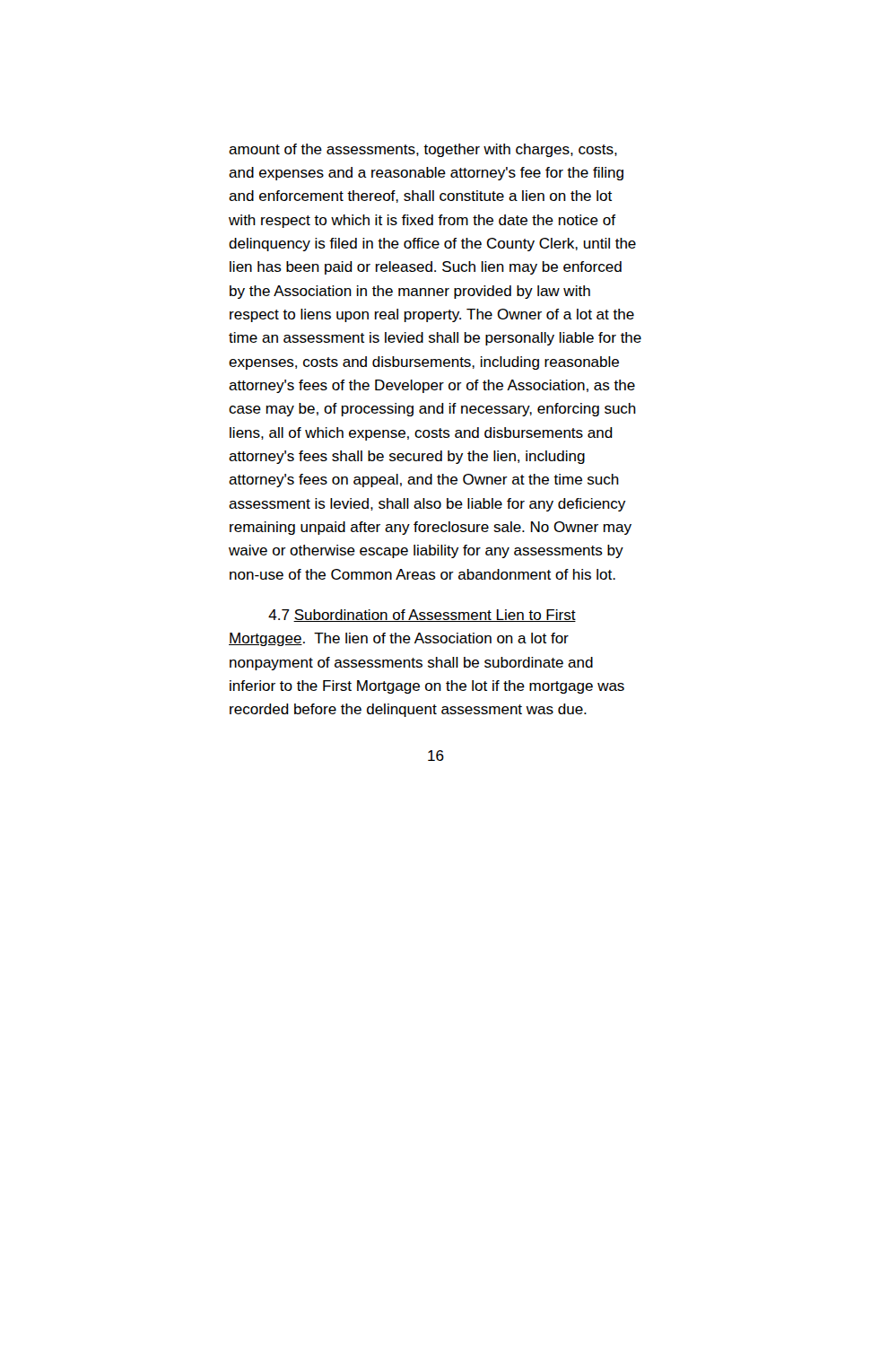amount of the assessments, together with charges, costs, and expenses and a reasonable attorney's fee for the filing and enforcement thereof, shall constitute a lien on the lot with respect to which it is fixed from the date the notice of delinquency is filed in the office of the County Clerk, until the lien has been paid or released. Such lien may be enforced by the Association in the manner provided by law with respect to liens upon real property. The Owner of a lot at the time an assessment is levied shall be personally liable for the expenses, costs and disbursements, including reasonable attorney's fees of the Developer or of the Association, as the case may be, of processing and if necessary, enforcing such liens, all of which expense, costs and disbursements and attorney's fees shall be secured by the lien, including attorney's fees on appeal, and the Owner at the time such assessment is levied, shall also be liable for any deficiency remaining unpaid after any foreclosure sale. No Owner may waive or otherwise escape liability for any assessments by non-use of the Common Areas or abandonment of his lot.
4.7 Subordination of Assessment Lien to First Mortgagee. The lien of the Association on a lot for nonpayment of assessments shall be subordinate and inferior to the First Mortgage on the lot if the mortgage was recorded before the delinquent assessment was due.
16